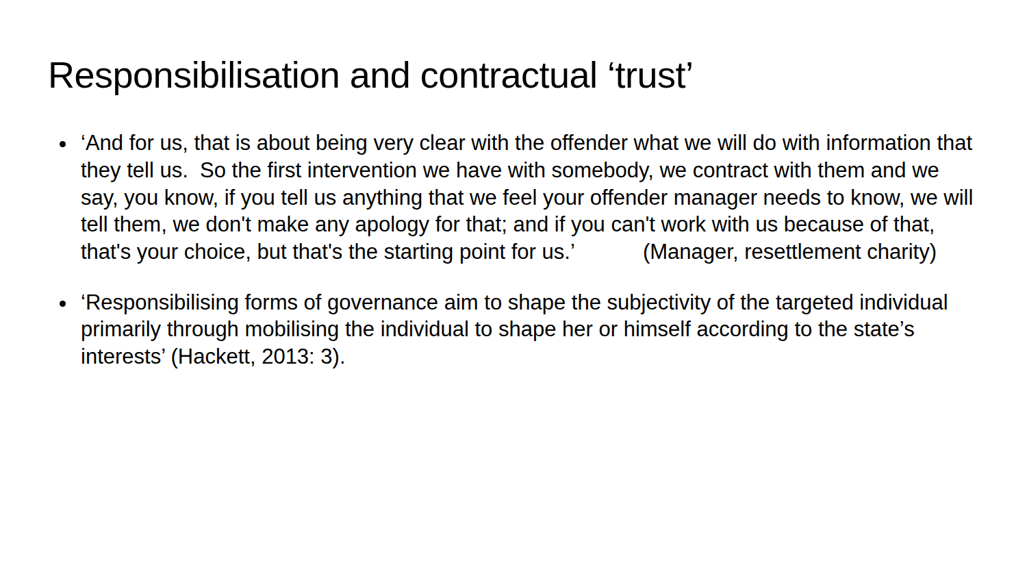Responsibilisation and contractual ‘trust’
‘And for us, that is about being very clear with the offender what we will do with information that they tell us. So the first intervention we have with somebody, we contract with them and we say, you know, if you tell us anything that we feel your offender manager needs to know, we will tell them, we don't make any apology for that; and if you can't work with us because of that, that's your choice, but that's the starting point for us.’ (Manager, resettlement charity)
‘Responsibilising forms of governance aim to shape the subjectivity of the targeted individual primarily through mobilising the individual to shape her or himself according to the state’s interests’ (Hackett, 2013: 3).